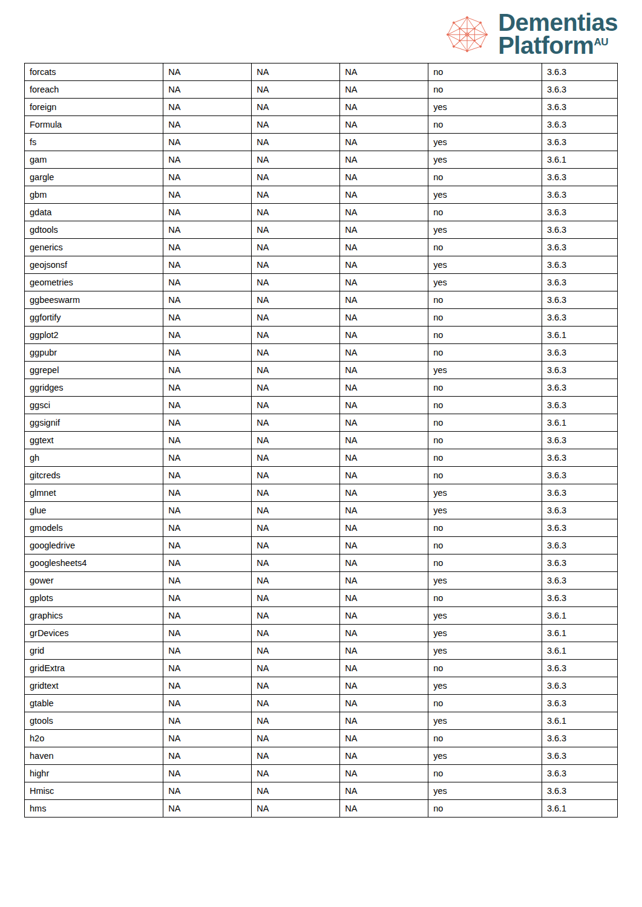Dementias
PlatformAU
| forcats | NA | NA | NA | no | 3.6.3 |
| foreach | NA | NA | NA | no | 3.6.3 |
| foreign | NA | NA | NA | yes | 3.6.3 |
| Formula | NA | NA | NA | no | 3.6.3 |
| fs | NA | NA | NA | yes | 3.6.3 |
| gam | NA | NA | NA | yes | 3.6.1 |
| gargle | NA | NA | NA | no | 3.6.3 |
| gbm | NA | NA | NA | yes | 3.6.3 |
| gdata | NA | NA | NA | no | 3.6.3 |
| gdtools | NA | NA | NA | yes | 3.6.3 |
| generics | NA | NA | NA | no | 3.6.3 |
| geojsonsf | NA | NA | NA | yes | 3.6.3 |
| geometries | NA | NA | NA | yes | 3.6.3 |
| ggbeeswarm | NA | NA | NA | no | 3.6.3 |
| ggfortify | NA | NA | NA | no | 3.6.3 |
| ggplot2 | NA | NA | NA | no | 3.6.1 |
| ggpubr | NA | NA | NA | no | 3.6.3 |
| ggrepel | NA | NA | NA | yes | 3.6.3 |
| ggridges | NA | NA | NA | no | 3.6.3 |
| ggsci | NA | NA | NA | no | 3.6.3 |
| ggsignif | NA | NA | NA | no | 3.6.1 |
| ggtext | NA | NA | NA | no | 3.6.3 |
| gh | NA | NA | NA | no | 3.6.3 |
| gitcreds | NA | NA | NA | no | 3.6.3 |
| glmnet | NA | NA | NA | yes | 3.6.3 |
| glue | NA | NA | NA | yes | 3.6.3 |
| gmodels | NA | NA | NA | no | 3.6.3 |
| googledrive | NA | NA | NA | no | 3.6.3 |
| googlesheets4 | NA | NA | NA | no | 3.6.3 |
| gower | NA | NA | NA | yes | 3.6.3 |
| gplots | NA | NA | NA | no | 3.6.3 |
| graphics | NA | NA | NA | yes | 3.6.1 |
| grDevices | NA | NA | NA | yes | 3.6.1 |
| grid | NA | NA | NA | yes | 3.6.1 |
| gridExtra | NA | NA | NA | no | 3.6.3 |
| gridtext | NA | NA | NA | yes | 3.6.3 |
| gtable | NA | NA | NA | no | 3.6.3 |
| gtools | NA | NA | NA | yes | 3.6.1 |
| h2o | NA | NA | NA | no | 3.6.3 |
| haven | NA | NA | NA | yes | 3.6.3 |
| highr | NA | NA | NA | no | 3.6.3 |
| Hmisc | NA | NA | NA | yes | 3.6.3 |
| hms | NA | NA | NA | no | 3.6.1 |